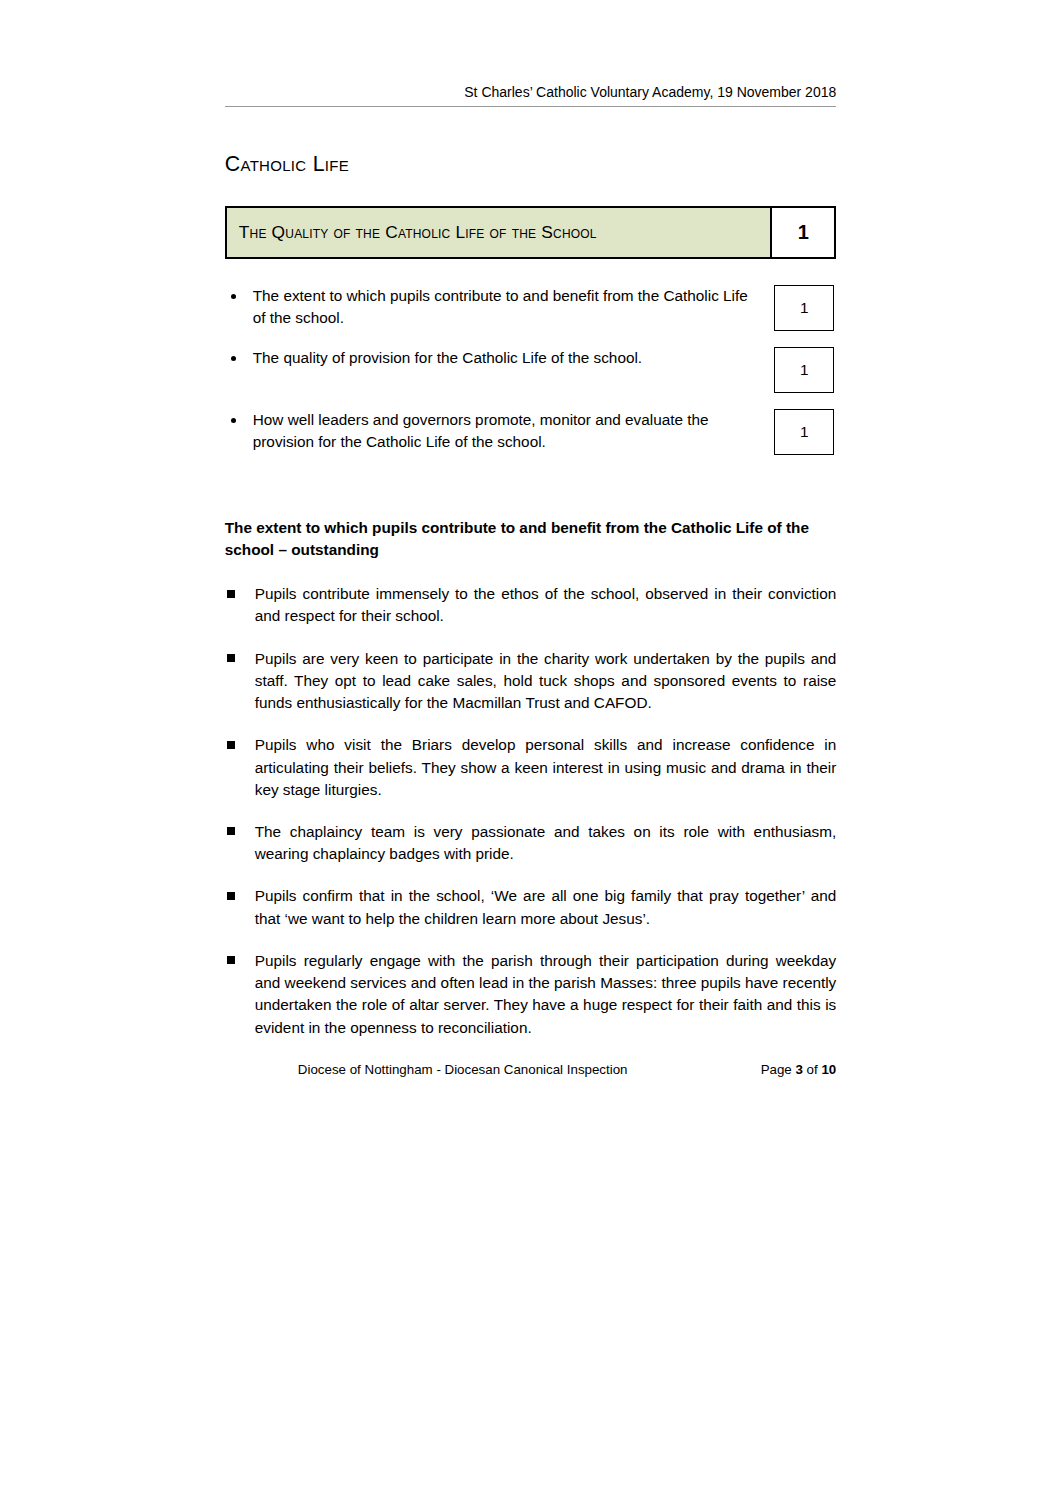St Charles’ Catholic Voluntary Academy, 19 November 2018
Catholic Life
| The Quality of the Catholic Life of the School | 1 |
| The extent to which pupils contribute to and benefit from the Catholic Life of the school. | 1 |
| The quality of provision for the Catholic Life of the school. | 1 |
| How well leaders and governors promote, monitor and evaluate the provision for the Catholic Life of the school. | 1 |
The extent to which pupils contribute to and benefit from the Catholic Life of the school – outstanding
Pupils contribute immensely to the ethos of the school, observed in their conviction and respect for their school.
Pupils are very keen to participate in the charity work undertaken by the pupils and staff. They opt to lead cake sales, hold tuck shops and sponsored events to raise funds enthusiastically for the Macmillan Trust and CAFOD.
Pupils who visit the Briars develop personal skills and increase confidence in articulating their beliefs. They show a keen interest in using music and drama in their key stage liturgies.
The chaplaincy team is very passionate and takes on its role with enthusiasm, wearing chaplaincy badges with pride.
Pupils confirm that in the school, ‘We are all one big family that pray together’ and that ‘we want to help the children learn more about Jesus’.
Pupils regularly engage with the parish through their participation during weekday and weekend services and often lead in the parish Masses: three pupils have recently undertaken the role of altar server. They have a huge respect for their faith and this is evident in the openness to reconciliation.
Diocese of Nottingham - Diocesan Canonical Inspection
Page 3 of 10